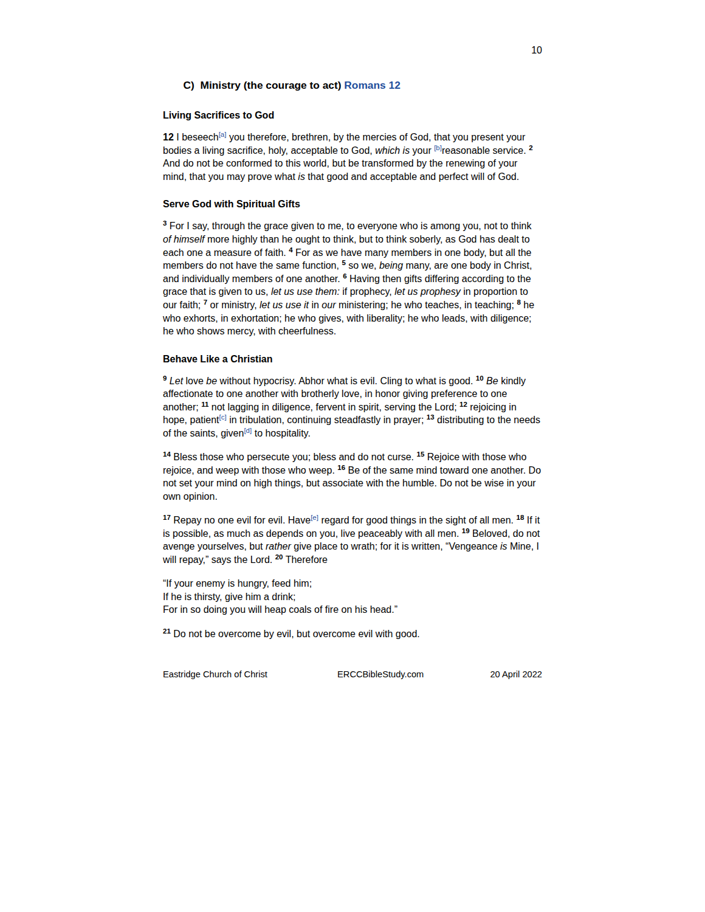10
C) Ministry (the courage to act) Romans 12
Living Sacrifices to God
12 I beseech[a] you therefore, brethren, by the mercies of God, that you present your bodies a living sacrifice, holy, acceptable to God, which is your [b] reasonable service. 2 And do not be conformed to this world, but be transformed by the renewing of your mind, that you may prove what is that good and acceptable and perfect will of God.
Serve God with Spiritual Gifts
3 For I say, through the grace given to me, to everyone who is among you, not to think of himself more highly than he ought to think, but to think soberly, as God has dealt to each one a measure of faith. 4 For as we have many members in one body, but all the members do not have the same function, 5 so we, being many, are one body in Christ, and individually members of one another. 6 Having then gifts differing according to the grace that is given to us, let us use them: if prophecy, let us prophesy in proportion to our faith; 7 or ministry, let us use it in our ministering; he who teaches, in teaching; 8 he who exhorts, in exhortation; he who gives, with liberality; he who leads, with diligence; he who shows mercy, with cheerfulness.
Behave Like a Christian
9 Let love be without hypocrisy. Abhor what is evil. Cling to what is good. 10 Be kindly affectionate to one another with brotherly love, in honor giving preference to one another; 11 not lagging in diligence, fervent in spirit, serving the Lord; 12 rejoicing in hope, patient[c] in tribulation, continuing steadfastly in prayer; 13 distributing to the needs of the saints, given[d] to hospitality.
14 Bless those who persecute you; bless and do not curse. 15 Rejoice with those who rejoice, and weep with those who weep. 16 Be of the same mind toward one another. Do not set your mind on high things, but associate with the humble. Do not be wise in your own opinion.
17 Repay no one evil for evil. Have[e] regard for good things in the sight of all men. 18 If it is possible, as much as depends on you, live peaceably with all men. 19 Beloved, do not avenge yourselves, but rather give place to wrath; for it is written, “Vengeance is Mine, I will repay,” says the Lord. 20 Therefore
“If your enemy is hungry, feed him;
If he is thirsty, give him a drink;
For in so doing you will heap coals of fire on his head.”
21 Do not be overcome by evil, but overcome evil with good.
Eastridge Church of Christ ERCCBibleStudy.com 20 April 2022